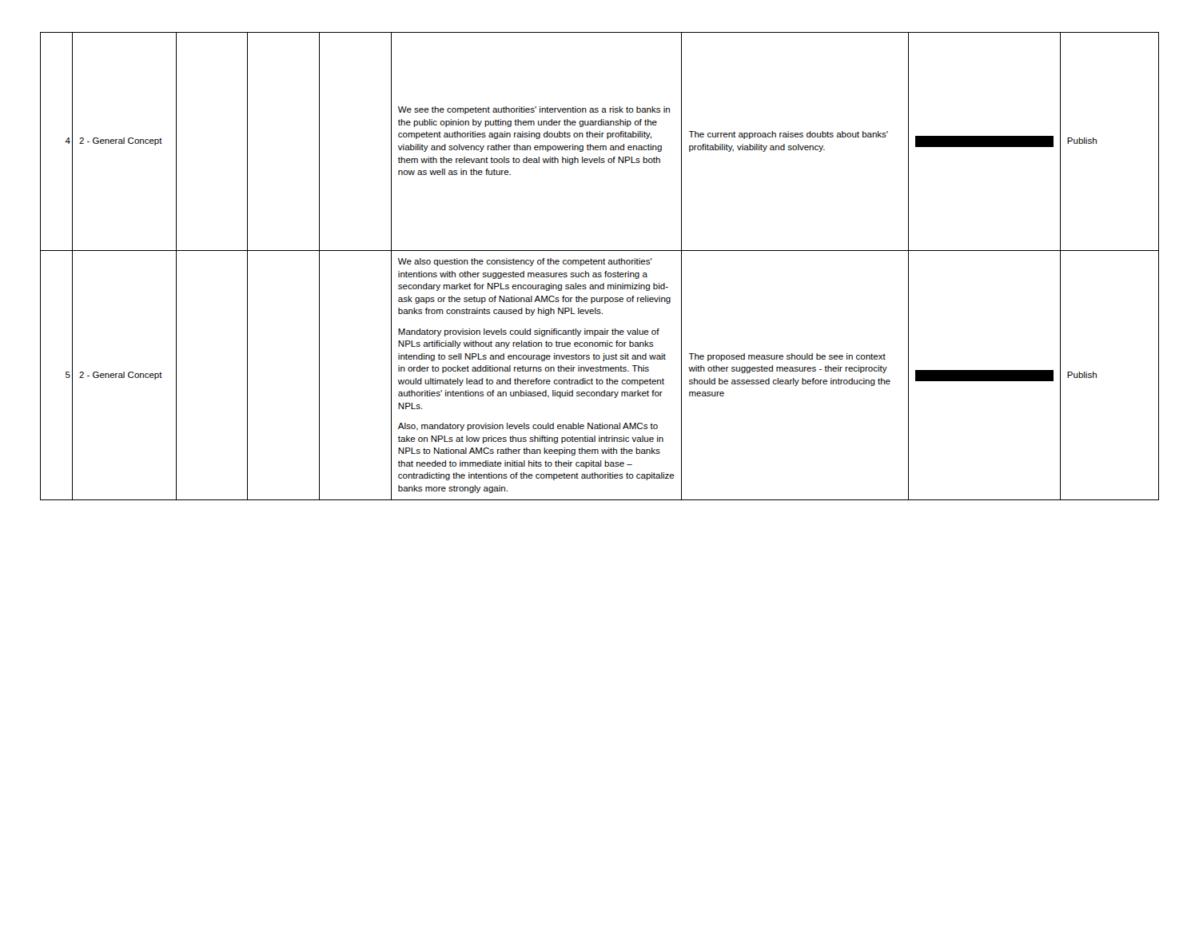| 4 | 2 - General Concept | | | | We see the competent authorities' intervention as a risk to banks in the public opinion by putting them under the guardianship of the competent authorities again raising doubts on their profitability, viability and solvency rather than empowering them and enacting them with the relevant tools to deal with high levels of NPLs both now as well as in the future. | The current approach raises doubts about banks' profitability, viability and solvency. | | Publish |
| 5 | 2 - General Concept | | | | We also question the consistency of the competent authorities' intentions with other suggested measures such as fostering a secondary market for NPLs encouraging sales and minimizing bid-ask gaps or the setup of National AMCs for the purpose of relieving banks from constraints caused by high NPL levels. Mandatory provision levels could significantly impair the value of NPLs artificially without any relation to true economic for banks intending to sell NPLs and encourage investors to just sit and wait in order to pocket additional returns on their investments. This would ultimately lead to and therefore contradict to the competent authorities' intentions of an unbiased, liquid secondary market for NPLs. Also, mandatory provision levels could enable National AMCs to take on NPLs at low prices thus shifting potential intrinsic value in NPLs to National AMCs rather than keeping them with the banks that needed to immediate initial hits to their capital base – contradicting the intentions of the competent authorities to capitalize banks more strongly again. | The proposed measure should be see in context with other suggested measures - their reciprocity should be assessed clearly before introducing the measure | | Publish |